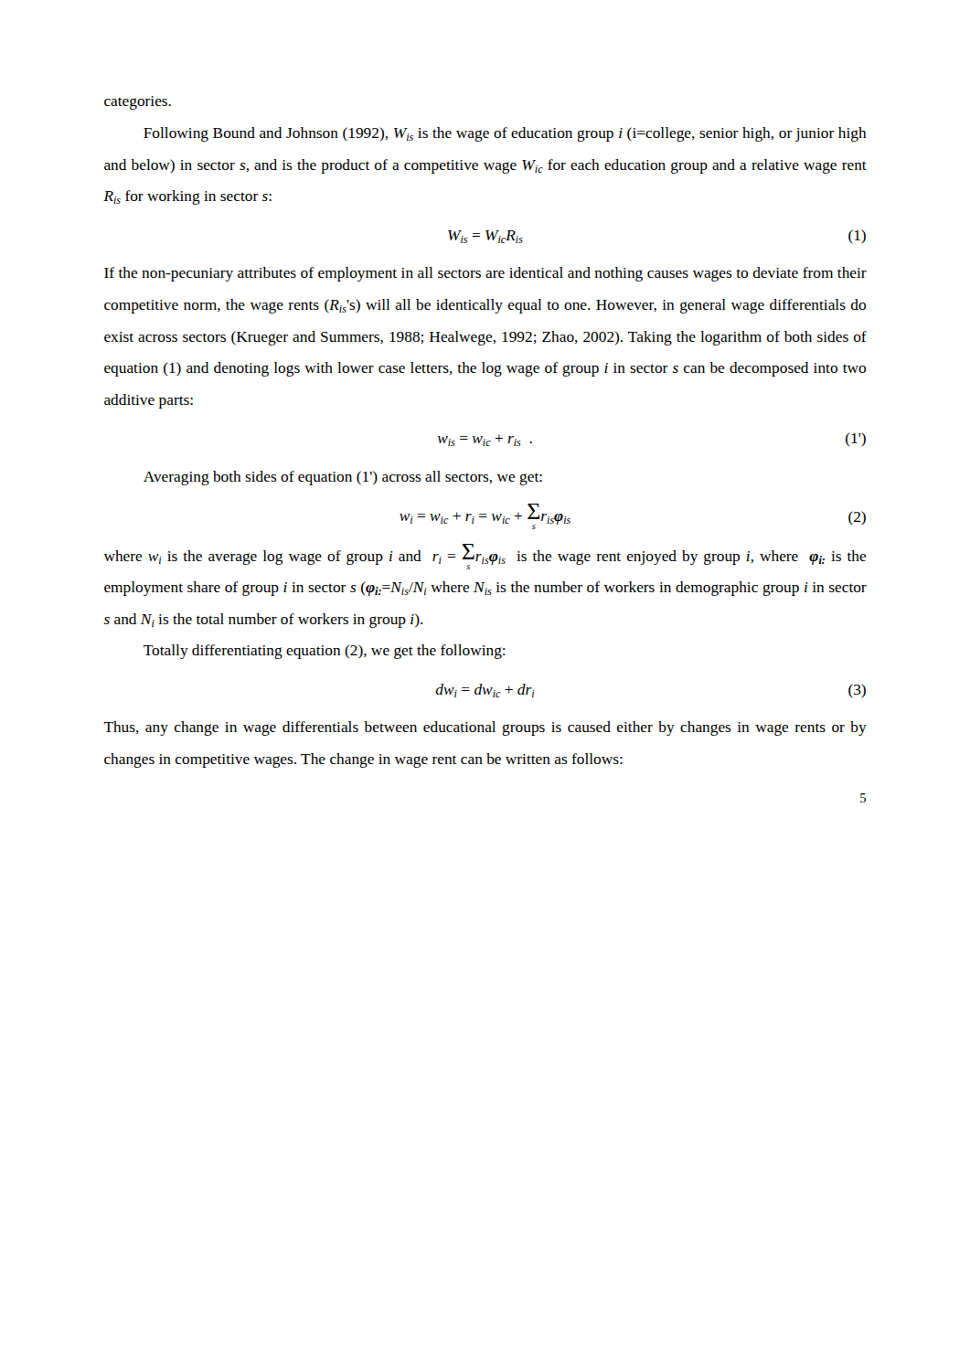categories.
Following Bound and Johnson (1992), Wis is the wage of education group i (i=college, senior high, or junior high and below) in sector s, and is the product of a competitive wage Wic for each education group and a relative wage rent Ris for working in sector s:
Wis = WicRis (1)
If the non-pecuniary attributes of employment in all sectors are identical and nothing causes wages to deviate from their competitive norm, the wage rents (Ris's) will all be identically equal to one. However, in general wage differentials do exist across sectors (Krueger and Summers, 1988; Healwege, 1992; Zhao, 2002). Taking the logarithm of both sides of equation (1) and denoting logs with lower case letters, the log wage of group i in sector s can be decomposed into two additive parts:
wis = wic + ris . (1')
Averaging both sides of equation (1') across all sectors, we get:
wi = wic + ri = wic + Σs ris φis (2)
where wi is the average log wage of group i and ri = Σs ris φis is the wage rent enjoyed by group i, where φi: is the employment share of group i in sector s (φi:=Nis/Ni where Nis is the number of workers in demographic group i in sector s and Ni is the total number of workers in group i).
Totally differentiating equation (2), we get the following:
dwi = dwic + dri (3)
Thus, any change in wage differentials between educational groups is caused either by changes in wage rents or by changes in competitive wages. The change in wage rent can be written as follows:
5